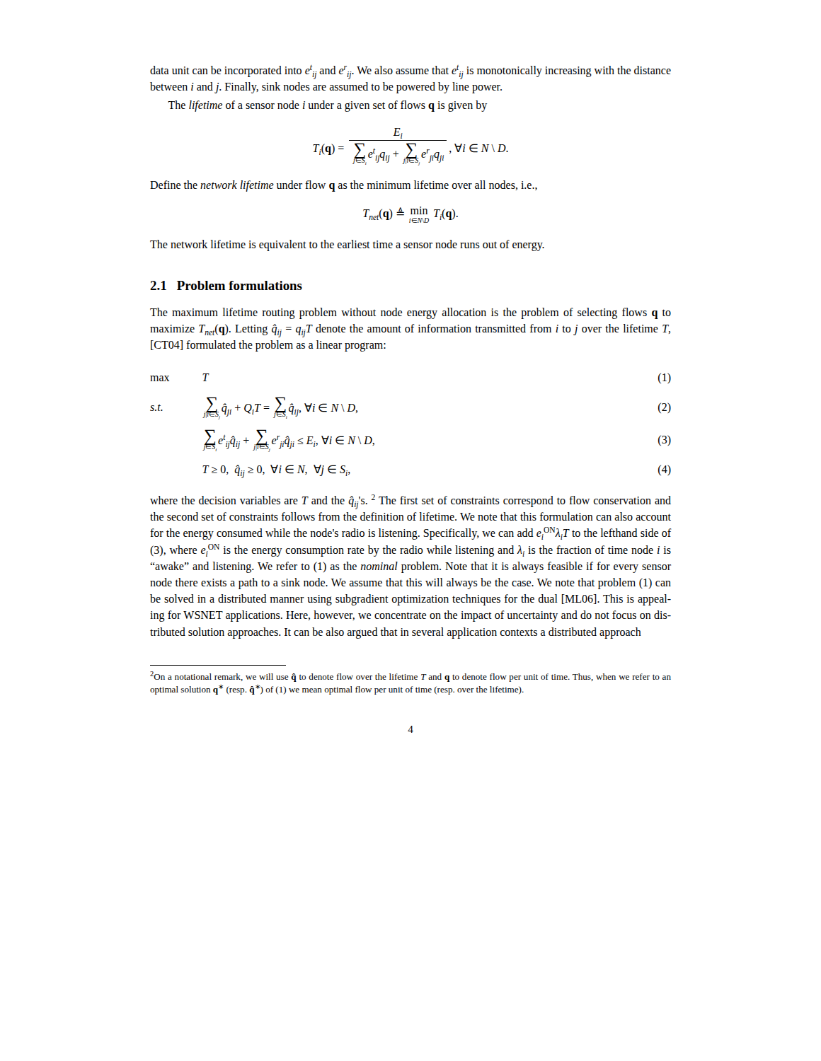data unit can be incorporated into etij and erij. We also assume that etij is monotonically increasing with the distance between i and j. Finally, sink nodes are assumed to be powered by line power.
The lifetime of a sensor node i under a given set of flows q is given by
Ti(q) = Ei ∑j∈Si etijqij + ∑j|i∈Sj erjiqji , ∀i ∈ N \ D.
Define the network lifetime under flow q as the minimum lifetime over all nodes, i.e.,
Tnet(q) ≜ min i∈N\D Ti(q).
The network lifetime is equivalent to the earliest time a sensor node runs out of energy.
2.1 Problem formulations
The maximum lifetime routing problem without node energy allocation is the problem of selecting flows q to maximize Tnet(q). Letting q̂ij = qijT denote the amount of information transmitted from i to j over the lifetime T, [CT04] formulated the problem as a linear program:
| max | T | (1) |
| s.t. | ∑ j / i ∈ S j q̂ ji + Q i T = ∑ j ∈ S i q̂ ij , ∀ i ∈ N \ D , | (2) |
| | ∑ j ∈ S i e t ij q̂ ij + ∑ j / i ∈ S j e r ji q̂ ji ≤ E i , ∀ i ∈ N \ D , | (3) |
| | T ≥ 0, q̂ ij ≥ 0, ∀ i ∈ N , ∀ j ∈ S i , | (4) |
where the decision variables are T and the q̂ij's. 2 The first set of constraints correspond to flow conservation and the second set of constraints follows from the definition of lifetime. We note that this formulation can also account for the energy consumed while the node's radio is listening. Specifically, we can add eiONλiT to the lefthand side of (3), where eiON is the energy consumption rate by the radio while listening and λi is the fraction of time node i is “awake” and listening. We refer to (1) as the nominal problem. Note that it is always feasible if for every sensor node there exists a path to a sink node. We assume that this will always be the case. We note that problem (1) can be solved in a distributed manner using subgradient optimization techniques for the dual [ML06]. This is appealing for WSNET applications. Here, however, we concentrate on the impact of uncertainty and do not focus on distributed solution approaches. It can be also argued that in several application contexts a distributed approach
2On a notational remark, we will use q̂ to denote flow over the lifetime T and q to denote flow per unit of time. Thus, when we refer to an optimal solution q∗ (resp. q̂∗) of (1) we mean optimal flow per unit of time (resp. over the lifetime).
4